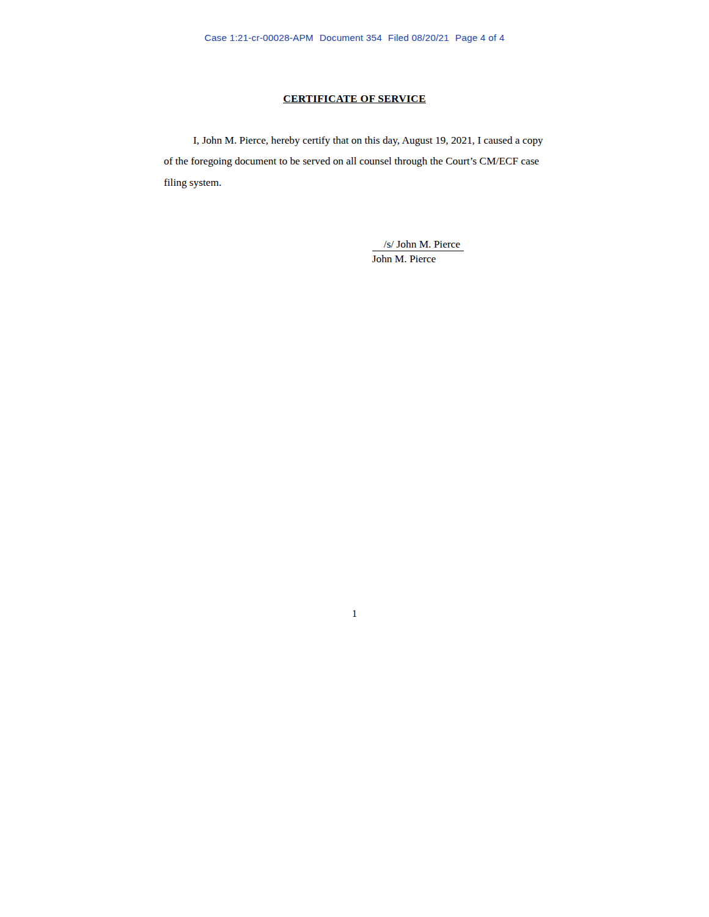Case 1:21-cr-00028-APM Document 354 Filed 08/20/21 Page 4 of 4
CERTIFICATE OF SERVICE
I, John M. Pierce, hereby certify that on this day, August 19, 2021, I caused a copy of the foregoing document to be served on all counsel through the Court’s CM/ECF case filing system.
/s/ John M. Pierce
John M. Pierce
1